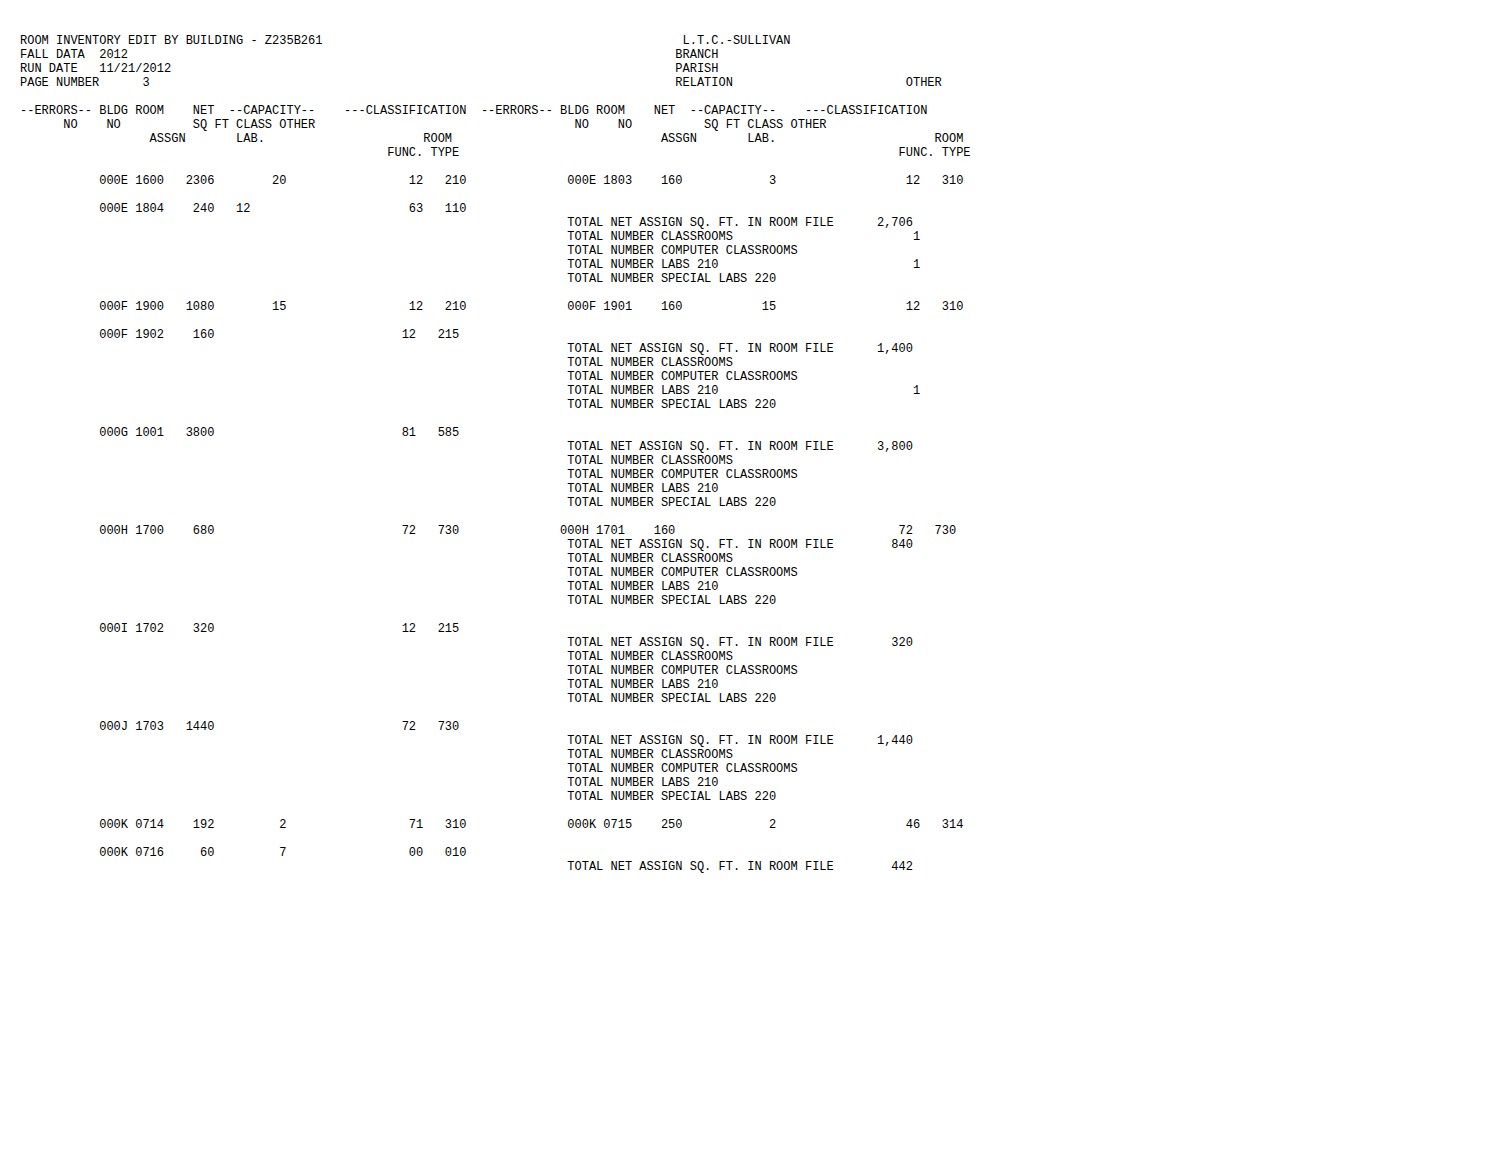ROOM INVENTORY EDIT BY BUILDING - Z235B261 L.T.C.-SULLIVAN FALL DATA 2012 BRANCH RUN DATE 11/21/2012 PARISH PAGE NUMBER 3 RELATION OTHER --ERRORS-- BLDG ROOM NET --CAPACITY-- ---CLASSIFICATION --ERRORS-- BLDG ROOM NET --CAPACITY-- ---CLASSIFICATION NO NO SQ FT CLASS OTHER NO NO SQ FT CLASS OTHER ASSGN LAB. ROOM ASSGN LAB. ROOM FUNC. TYPE FUNC. TYPE 000E 1600 2306 20 12 210 000E 1803 160 3 12 310 000E 1804 240 12 63 110 TOTAL NET ASSIGN SQ. FT. IN ROOM FILE 2,706 TOTAL NUMBER CLASSROOMS 1 TOTAL NUMBER COMPUTER CLASSROOMS TOTAL NUMBER LABS 210 1 TOTAL NUMBER SPECIAL LABS 220 000F 1900 1080 15 12 210 000F 1901 160 15 12 310 000F 1902 160 12 215 TOTAL NET ASSIGN SQ. FT. IN ROOM FILE 1,400 TOTAL NUMBER CLASSROOMS TOTAL NUMBER COMPUTER CLASSROOMS TOTAL NUMBER LABS 210 1 TOTAL NUMBER SPECIAL LABS 220 000G 1001 3800 81 585 TOTAL NET ASSIGN SQ. FT. IN ROOM FILE 3,800 TOTAL NUMBER CLASSROOMS TOTAL NUMBER COMPUTER CLASSROOMS TOTAL NUMBER LABS 210 TOTAL NUMBER SPECIAL LABS 220 000H 1700 680 72 730 000H 1701 160 72 730 TOTAL NET ASSIGN SQ. FT. IN ROOM FILE 840 TOTAL NUMBER CLASSROOMS TOTAL NUMBER COMPUTER CLASSROOMS TOTAL NUMBER LABS 210 TOTAL NUMBER SPECIAL LABS 220 000I 1702 320 12 215 TOTAL NET ASSIGN SQ. FT. IN ROOM FILE 320 TOTAL NUMBER CLASSROOMS TOTAL NUMBER COMPUTER CLASSROOMS TOTAL NUMBER LABS 210 TOTAL NUMBER SPECIAL LABS 220 000J 1703 1440 72 730 TOTAL NET ASSIGN SQ. FT. IN ROOM FILE 1,440 TOTAL NUMBER CLASSROOMS TOTAL NUMBER COMPUTER CLASSROOMS TOTAL NUMBER LABS 210 TOTAL NUMBER SPECIAL LABS 220 000K 0714 192 2 71 310 000K 0715 250 2 46 314 000K 0716 60 7 00 010 TOTAL NET ASSIGN SQ. FT. IN ROOM FILE 442